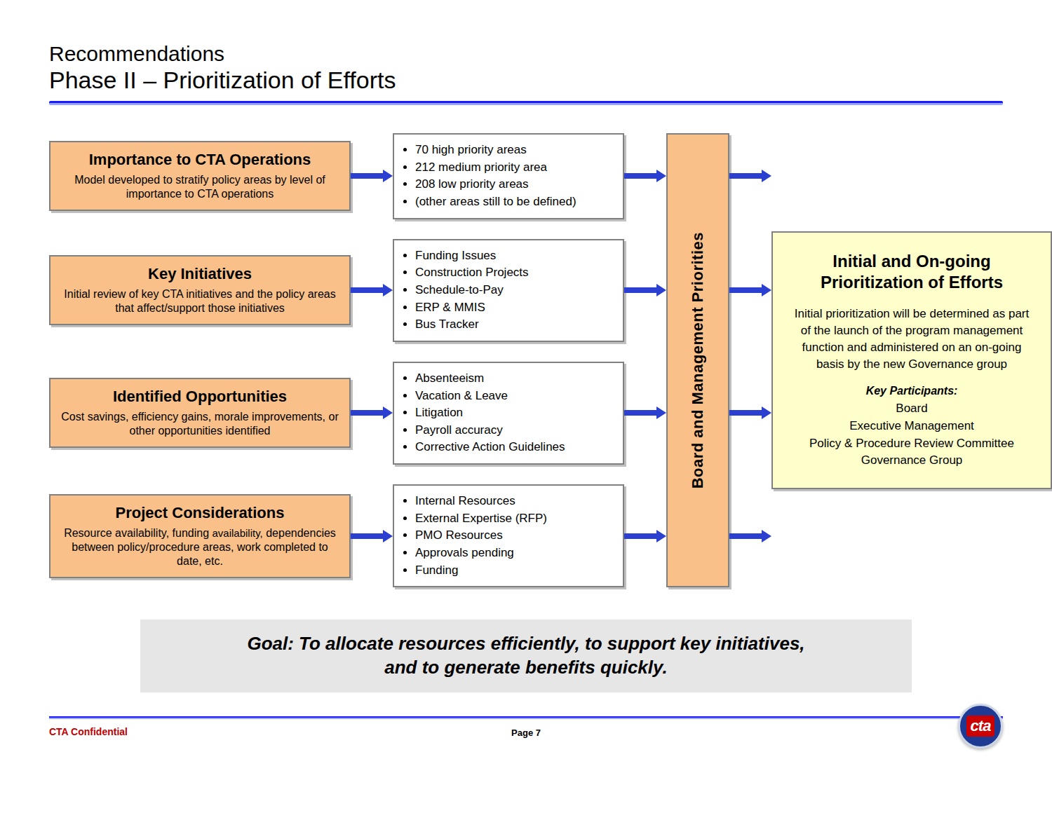Recommendations
Phase II – Prioritization of Efforts
Importance to CTA Operations
Model developed to stratify policy areas by level of importance to CTA operations
70 high priority areas
212 medium priority area
208 low priority areas
(other areas still to be defined)
Board and Management Priorities
Initial and On-going
Prioritization of Efforts
Initial prioritization will be determined as part of the launch of the program management function and administered on an on-going basis by the new Governance group
Key Participants:
Board
Executive Management
Policy & Procedure Review Committee
Governance Group
Key Initiatives
Initial review of key CTA initiatives and the policy areas that affect/support those initiatives
Funding Issues
Construction Projects
Schedule-to-Pay
ERP & MMIS
Bus Tracker
Identified Opportunities
Cost savings, efficiency gains, morale improvements, or other opportunities identified
Absenteeism
Vacation & Leave
Litigation
Payroll accuracy
Corrective Action Guidelines
Project Considerations
Resource availability, funding availability, dependencies between policy/procedure areas, work completed to date, etc.
Internal Resources
External Expertise (RFP)
PMO Resources
Approvals pending
Funding
Goal: To allocate resources efficiently, to support key initiatives,
and to generate benefits quickly.
CTA Confidential
Page 7
cta